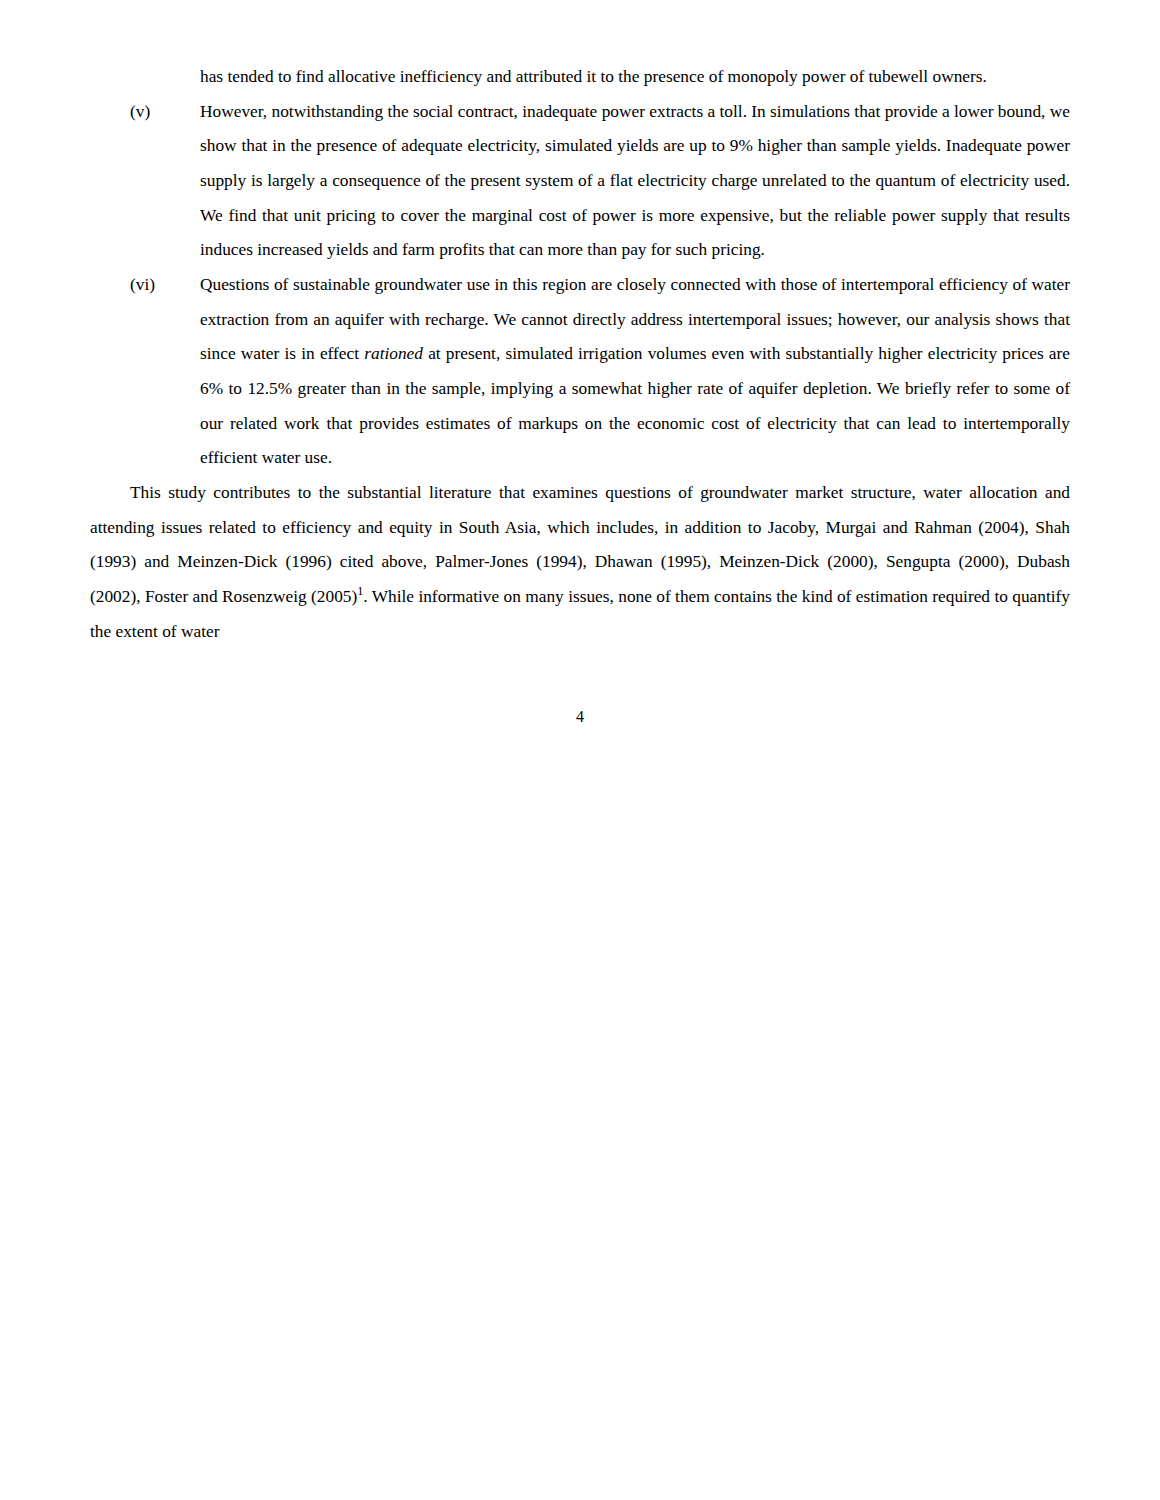has tended to find allocative inefficiency and attributed it to the presence of monopoly power of tubewell owners.
(v) However, notwithstanding the social contract, inadequate power extracts a toll. In simulations that provide a lower bound, we show that in the presence of adequate electricity, simulated yields are up to 9% higher than sample yields. Inadequate power supply is largely a consequence of the present system of a flat electricity charge unrelated to the quantum of electricity used. We find that unit pricing to cover the marginal cost of power is more expensive, but the reliable power supply that results induces increased yields and farm profits that can more than pay for such pricing.
(vi) Questions of sustainable groundwater use in this region are closely connected with those of intertemporal efficiency of water extraction from an aquifer with recharge. We cannot directly address intertemporal issues; however, our analysis shows that since water is in effect rationed at present, simulated irrigation volumes even with substantially higher electricity prices are 6% to 12.5% greater than in the sample, implying a somewhat higher rate of aquifer depletion. We briefly refer to some of our related work that provides estimates of markups on the economic cost of electricity that can lead to intertemporally efficient water use.
This study contributes to the substantial literature that examines questions of groundwater market structure, water allocation and attending issues related to efficiency and equity in South Asia, which includes, in addition to Jacoby, Murgai and Rahman (2004), Shah (1993) and Meinzen-Dick (1996) cited above, Palmer-Jones (1994), Dhawan (1995), Meinzen-Dick (2000), Sengupta (2000), Dubash (2002), Foster and Rosenzweig (2005)1. While informative on many issues, none of them contains the kind of estimation required to quantify the extent of water
4